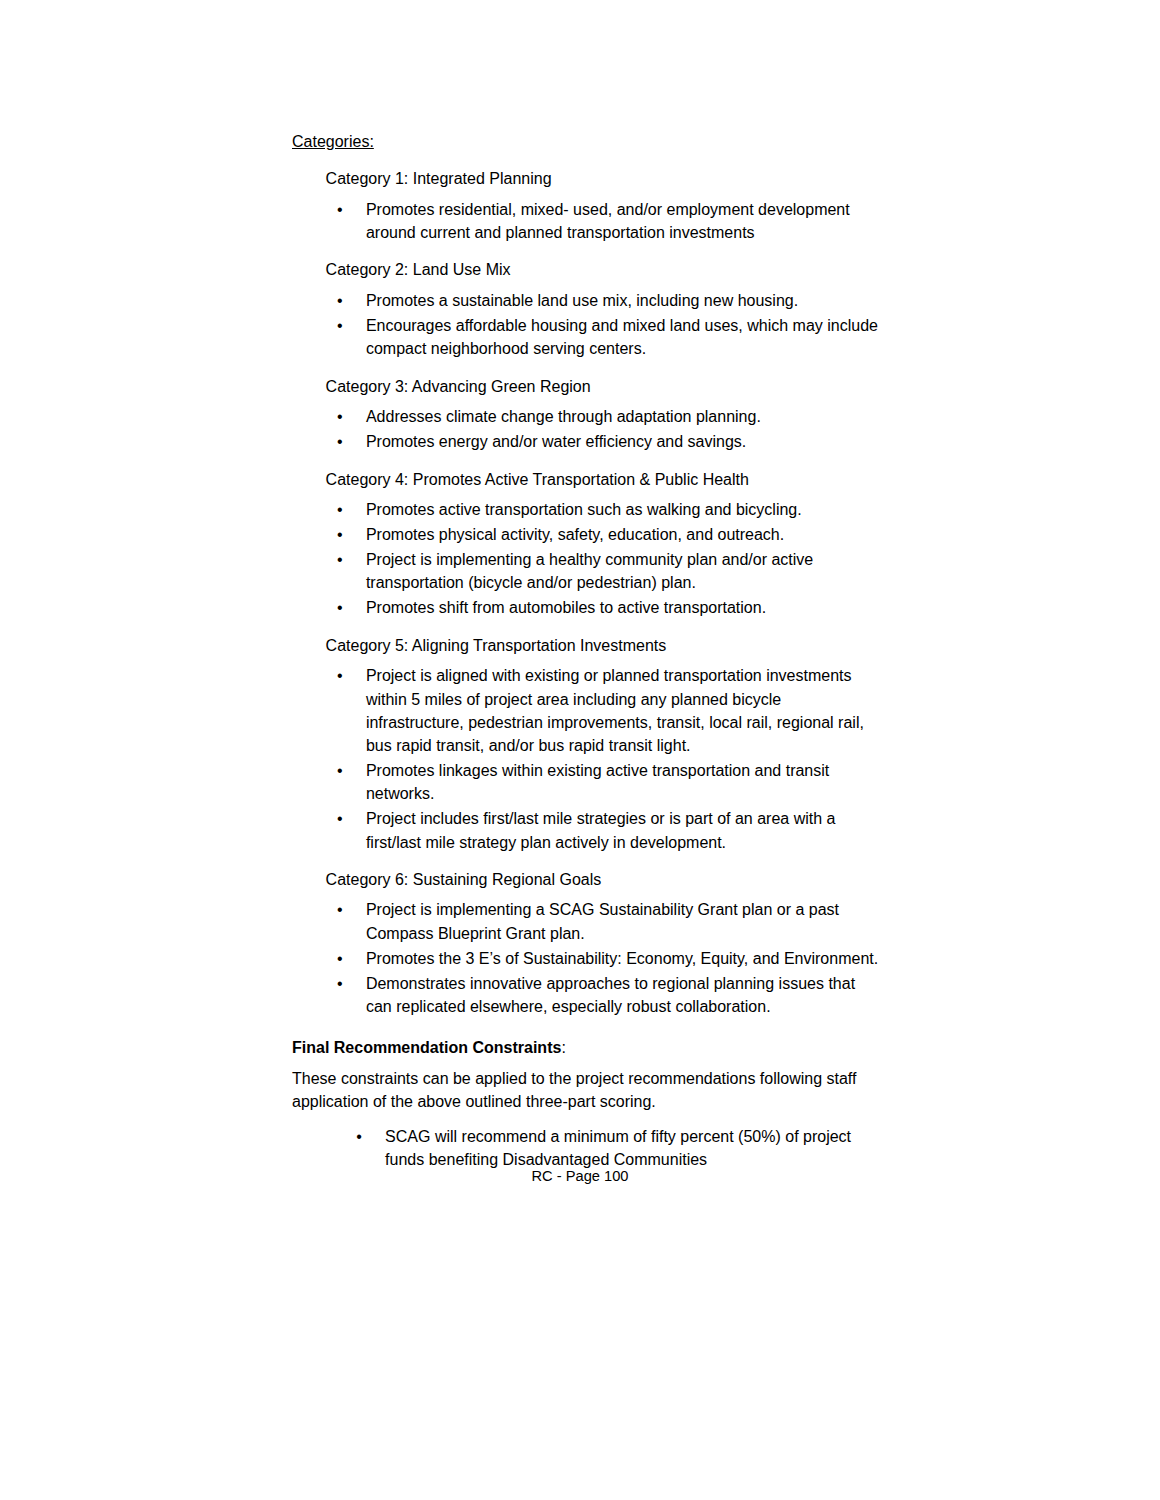Categories:
Category 1: Integrated Planning
Promotes residential, mixed- used, and/or employment development around current and planned transportation investments
Category 2: Land Use Mix
Promotes a sustainable land use mix, including new housing.
Encourages affordable housing and mixed land uses, which may include compact neighborhood serving centers.
Category 3: Advancing Green Region
Addresses climate change through adaptation planning.
Promotes energy and/or water efficiency and savings.
Category 4: Promotes Active Transportation & Public Health
Promotes active transportation such as walking and bicycling.
Promotes physical activity, safety, education, and outreach.
Project is implementing a healthy community plan and/or active transportation (bicycle and/or pedestrian) plan.
Promotes shift from automobiles to active transportation.
Category 5: Aligning Transportation Investments
Project is aligned with existing or planned transportation investments within 5 miles of project area including any planned bicycle infrastructure, pedestrian improvements, transit, local rail, regional rail, bus rapid transit, and/or bus rapid transit light.
Promotes linkages within existing active transportation and transit networks.
Project includes first/last mile strategies or is part of an area with a first/last mile strategy plan actively in development.
Category 6: Sustaining Regional Goals
Project is implementing a SCAG Sustainability Grant plan or a past Compass Blueprint Grant plan.
Promotes the 3 E’s of Sustainability: Economy, Equity, and Environment.
Demonstrates innovative approaches to regional planning issues that can replicated elsewhere, especially robust collaboration.
Final Recommendation Constraints:
These constraints can be applied to the project recommendations following staff application of the above outlined three-part scoring.
SCAG will recommend a minimum of fifty percent (50%) of project funds benefiting Disadvantaged Communities
RC - Page 100